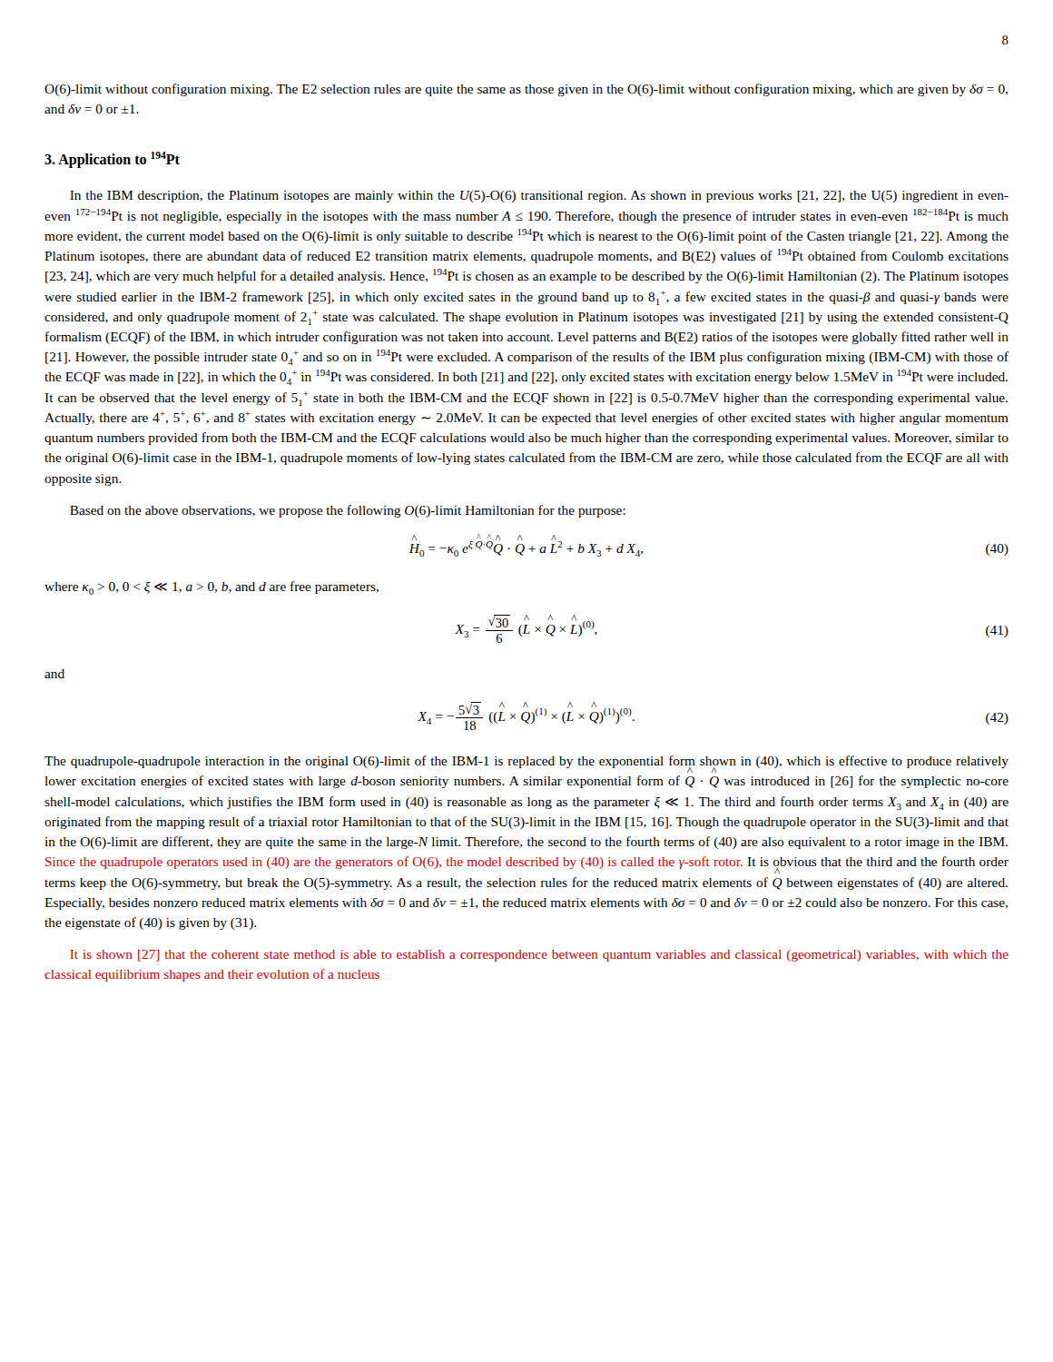8
O(6)-limit without configuration mixing. The E2 selection rules are quite the same as those given in the O(6)-limit without configuration mixing, which are given by δσ = 0, and δν = 0 or ±1.
3. Application to 194Pt
In the IBM description, the Platinum isotopes are mainly within the U(5)-O(6) transitional region. As shown in previous works [21, 22], the U(5) ingredient in even-even 172−194Pt is not negligible, especially in the isotopes with the mass number A ≤ 190. Therefore, though the presence of intruder states in even-even 182−184Pt is much more evident, the current model based on the O(6)-limit is only suitable to describe 194Pt which is nearest to the O(6)-limit point of the Casten triangle [21, 22]. Among the Platinum isotopes, there are abundant data of reduced E2 transition matrix elements, quadrupole moments, and B(E2) values of 194Pt obtained from Coulomb excitations [23, 24], which are very much helpful for a detailed analysis. Hence, 194Pt is chosen as an example to be described by the O(6)-limit Hamiltonian (2). The Platinum isotopes were studied earlier in the IBM-2 framework [25], in which only excited sates in the ground band up to 81+, a few excited states in the quasi-β and quasi-γ bands were considered, and only quadrupole moment of 21+ state was calculated. The shape evolution in Platinum isotopes was investigated [21] by using the extended consistent-Q formalism (ECQF) of the IBM, in which intruder configuration was not taken into account. Level patterns and B(E2) ratios of the isotopes were globally fitted rather well in [21]. However, the possible intruder state 04+ and so on in 194Pt were excluded. A comparison of the results of the IBM plus configuration mixing (IBM-CM) with those of the ECQF was made in [22], in which the 04+ in 194Pt was considered. In both [21] and [22], only excited states with excitation energy below 1.5MeV in 194Pt were included. It can be observed that the level energy of 51+ state in both the IBM-CM and the ECQF shown in [22] is 0.5-0.7MeV higher than the corresponding experimental value. Actually, there are 4+, 5+, 6+, and 8+ states with excitation energy ∼ 2.0MeV. It can be expected that level energies of other excited states with higher angular momentum quantum numbers provided from both the IBM-CM and the ECQF calculations would also be much higher than the corresponding experimental values. Moreover, similar to the original O(6)-limit case in the IBM-1, quadrupole moments of low-lying states calculated from the IBM-CM are zero, while those calculated from the ECQF are all with opposite sign.
Based on the above observations, we propose the following O(6)-limit Hamiltonian for the purpose:
H0 = −κ0 eξ Q·QQ · Q + a L2 + b X3 + d X4, (40)
where κ0 > 0, 0 < ξ ≪ 1, a > 0, b, and d are free parameters,
X3 = 306 (L × Q × L)(0), (41)
and
X4 = −5318 ((L × Q)(1) × (L × Q)(1))(0). (42)
The quadrupole-quadrupole interaction in the original O(6)-limit of the IBM-1 is replaced by the exponential form shown in (40), which is effective to produce relatively lower excitation energies of excited states with large d-boson seniority numbers. A similar exponential form of Q · Q was introduced in [26] for the symplectic no-core shell-model calculations, which justifies the IBM form used in (40) is reasonable as long as the parameter ξ ≪ 1. The third and fourth order terms X3 and X4 in (40) are originated from the mapping result of a triaxial rotor Hamiltonian to that of the SU(3)-limit in the IBM [15, 16]. Though the quadrupole operator in the SU(3)-limit and that in the O(6)-limit are different, they are quite the same in the large-N limit. Therefore, the second to the fourth terms of (40) are also equivalent to a rotor image in the IBM. Since the quadrupole operators used in (40) are the generators of O(6), the model described by (40) is called the γ-soft rotor. It is obvious that the third and the fourth order terms keep the O(6)-symmetry, but break the O(5)-symmetry. As a result, the selection rules for the reduced matrix elements of Q between eigenstates of (40) are altered. Especially, besides nonzero reduced matrix elements with δσ = 0 and δν = ±1, the reduced matrix elements with δσ = 0 and δν = 0 or ±2 could also be nonzero. For this case, the eigenstate of (40) is given by (31).
It is shown [27] that the coherent state method is able to establish a correspondence between quantum variables and classical (geometrical) variables, with which the classical equilibrium shapes and their evolution of a nucleus